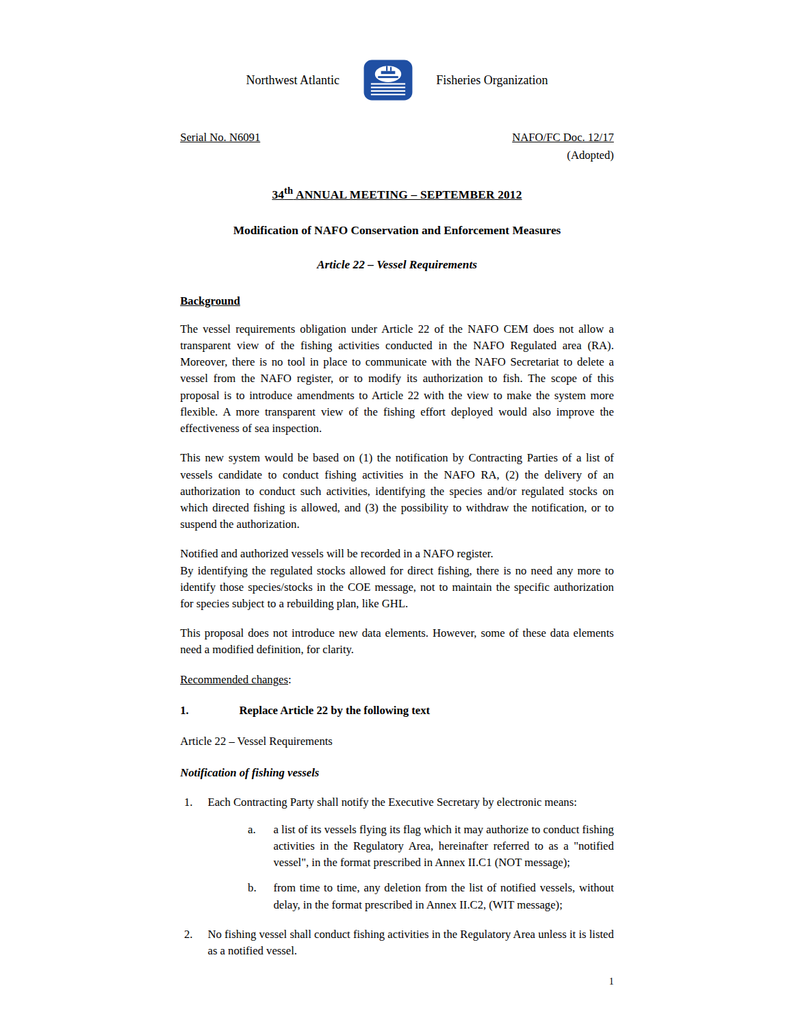Northwest Atlantic
Fisheries Organization
Serial No. N6091
NAFO/FC Doc. 12/17 (Adopted)
34th ANNUAL MEETING – SEPTEMBER 2012
Modification of NAFO Conservation and Enforcement Measures
Article 22 – Vessel Requirements
Background
The vessel requirements obligation under Article 22 of the NAFO CEM does not allow a transparent view of the fishing activities conducted in the NAFO Regulated area (RA). Moreover, there is no tool in place to communicate with the NAFO Secretariat to delete a vessel from the NAFO register, or to modify its authorization to fish. The scope of this proposal is to introduce amendments to Article 22 with the view to make the system more flexible. A more transparent view of the fishing effort deployed would also improve the effectiveness of sea inspection.
This new system would be based on (1) the notification by Contracting Parties of a list of vessels candidate to conduct fishing activities in the NAFO RA, (2) the delivery of an authorization to conduct such activities, identifying the species and/or regulated stocks on which directed fishing is allowed, and (3) the possibility to withdraw the notification, or to suspend the authorization.
Notified and authorized vessels will be recorded in a NAFO register.
By identifying the regulated stocks allowed for direct fishing, there is no need any more to identify those species/stocks in the COE message, not to maintain the specific authorization for species subject to a rebuilding plan, like GHL.
This proposal does not introduce new data elements. However, some of these data elements need a modified definition, for clarity.
Recommended changes:
1. Replace Article 22 by the following text
Article 22 – Vessel Requirements
Notification of fishing vessels
Each Contracting Party shall notify the Executive Secretary by electronic means:
a list of its vessels flying its flag which it may authorize to conduct fishing activities in the Regulatory Area, hereinafter referred to as a "notified vessel", in the format prescribed in Annex II.C1 (NOT message);
from time to time, any deletion from the list of notified vessels, without delay, in the format prescribed in Annex II.C2, (WIT message);
No fishing vessel shall conduct fishing activities in the Regulatory Area unless it is listed as a notified vessel.
1